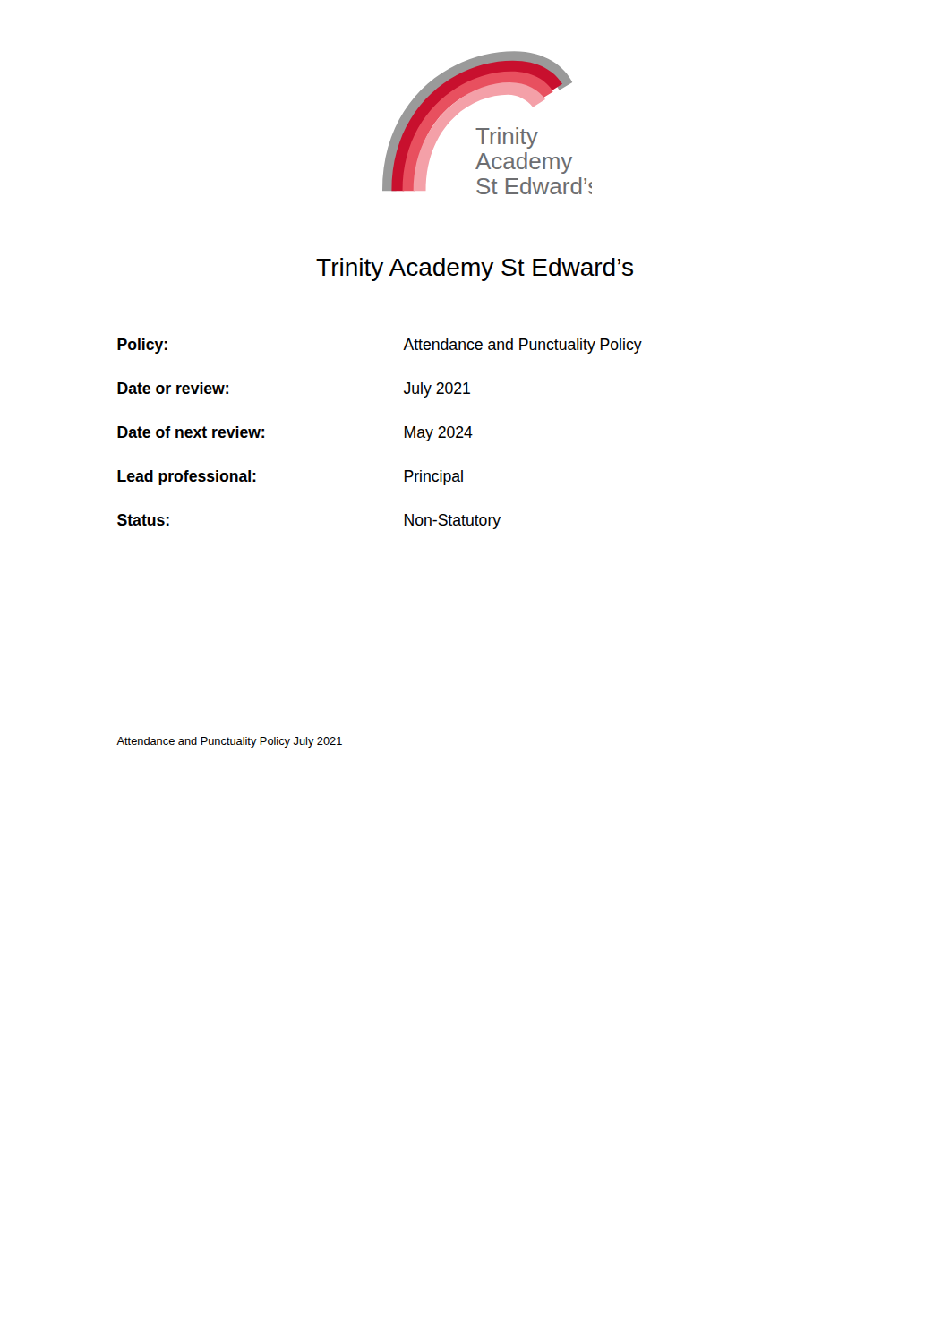Trinity Academy St Edward’s
Trinity Academy St Edward’s
| Policy: | Attendance and Punctuality Policy |
| Date or review: | July 2021 |
| Date of next review: | May 2024 |
| Lead professional: | Principal |
| Status: | Non-Statutory |
Attendance and Punctuality Policy July 2021